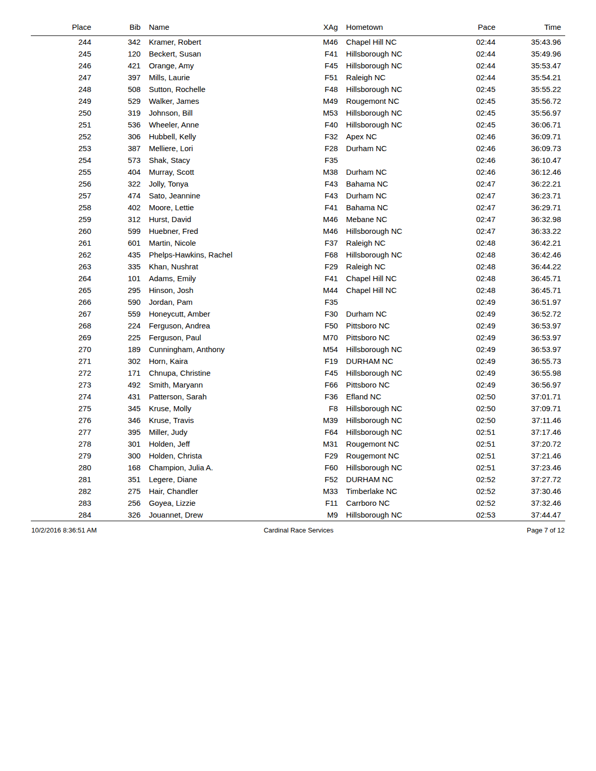| Place | Bib | Name | XAg | Hometown | Pace | Time |
| --- | --- | --- | --- | --- | --- | --- |
| 244 | 342 | Kramer, Robert | M46 | Chapel Hill NC | 02:44 | 35:43.96 |
| 245 | 120 | Beckert, Susan | F41 | Hillsborough NC | 02:44 | 35:49.96 |
| 246 | 421 | Orange, Amy | F45 | Hillsborough NC | 02:44 | 35:53.47 |
| 247 | 397 | Mills, Laurie | F51 | Raleigh NC | 02:44 | 35:54.21 |
| 248 | 508 | Sutton, Rochelle | F48 | Hillsborough NC | 02:45 | 35:55.22 |
| 249 | 529 | Walker, James | M49 | Rougemont NC | 02:45 | 35:56.72 |
| 250 | 319 | Johnson, Bill | M53 | Hillsborough NC | 02:45 | 35:56.97 |
| 251 | 536 | Wheeler, Anne | F40 | Hillsborough NC | 02:45 | 36:06.71 |
| 252 | 306 | Hubbell, Kelly | F32 | Apex NC | 02:46 | 36:09.71 |
| 253 | 387 | Melliere, Lori | F28 | Durham NC | 02:46 | 36:09.73 |
| 254 | 573 | Shak, Stacy | F35 | | 02:46 | 36:10.47 |
| 255 | 404 | Murray, Scott | M38 | Durham NC | 02:46 | 36:12.46 |
| 256 | 322 | Jolly, Tonya | F43 | Bahama NC | 02:47 | 36:22.21 |
| 257 | 474 | Sato, Jeannine | F43 | Durham NC | 02:47 | 36:23.71 |
| 258 | 402 | Moore, Lettie | F41 | Bahama NC | 02:47 | 36:29.71 |
| 259 | 312 | Hurst, David | M46 | Mebane NC | 02:47 | 36:32.98 |
| 260 | 599 | Huebner, Fred | M46 | Hillsborough NC | 02:47 | 36:33.22 |
| 261 | 601 | Martin, Nicole | F37 | Raleigh NC | 02:48 | 36:42.21 |
| 262 | 435 | Phelps-Hawkins, Rachel | F68 | Hillsborough NC | 02:48 | 36:42.46 |
| 263 | 335 | Khan, Nushrat | F29 | Raleigh NC | 02:48 | 36:44.22 |
| 264 | 101 | Adams, Emily | F41 | Chapel Hill NC | 02:48 | 36:45.71 |
| 265 | 295 | Hinson, Josh | M44 | Chapel Hill NC | 02:48 | 36:45.71 |
| 266 | 590 | Jordan, Pam | F35 | | 02:49 | 36:51.97 |
| 267 | 559 | Honeycutt, Amber | F30 | Durham NC | 02:49 | 36:52.72 |
| 268 | 224 | Ferguson, Andrea | F50 | Pittsboro NC | 02:49 | 36:53.97 |
| 269 | 225 | Ferguson, Paul | M70 | Pittsboro NC | 02:49 | 36:53.97 |
| 270 | 189 | Cunningham, Anthony | M54 | Hillsborough NC | 02:49 | 36:53.97 |
| 271 | 302 | Horn, Kaira | F19 | DURHAM NC | 02:49 | 36:55.73 |
| 272 | 171 | Chnupa, Christine | F45 | Hillsborough NC | 02:49 | 36:55.98 |
| 273 | 492 | Smith, Maryann | F66 | Pittsboro NC | 02:49 | 36:56.97 |
| 274 | 431 | Patterson, Sarah | F36 | Efland NC | 02:50 | 37:01.71 |
| 275 | 345 | Kruse, Molly | F8 | Hillsborough NC | 02:50 | 37:09.71 |
| 276 | 346 | Kruse, Travis | M39 | Hillsborough NC | 02:50 | 37:11.46 |
| 277 | 395 | Miller, Judy | F64 | Hillsborough NC | 02:51 | 37:17.46 |
| 278 | 301 | Holden, Jeff | M31 | Rougemont NC | 02:51 | 37:20.72 |
| 279 | 300 | Holden, Christa | F29 | Rougemont NC | 02:51 | 37:21.46 |
| 280 | 168 | Champion, Julia A. | F60 | Hillsborough NC | 02:51 | 37:23.46 |
| 281 | 351 | Legere, Diane | F52 | DURHAM NC | 02:52 | 37:27.72 |
| 282 | 275 | Hair, Chandler | M33 | Timberlake NC | 02:52 | 37:30.46 |
| 283 | 256 | Goyea, Lizzie | F11 | Carrboro NC | 02:52 | 37:32.46 |
| 284 | 326 | Jouannet, Drew | M9 | Hillsborough NC | 02:53 | 37:44.47 |
| 10/2/2016 8:36:51 AM | Cardinal Race Services | Page 7 of 12 |